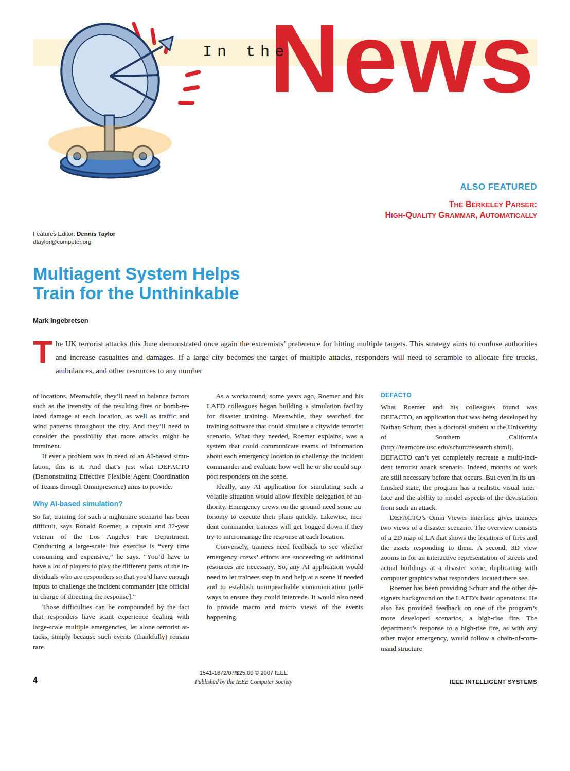In the
News
ALSO FEATURED
THE BERKELEY PARSER:
HIGH-QUALITY GRAMMAR, AUTOMATICALLY
Features Editor: Dennis Taylor
dtaylor@computer.org
Multiagent System Helps
Train for the Unthinkable
Mark Ingebretsen
The UK terrorist attacks this June demonstrated once again the extremists’ preference for hitting multiple targets. This strategy aims to confuse authorities and increase casualties and damages. If a large city becomes the target of multiple attacks, responders will need to scramble to allocate fire trucks, ambulances, and other resources to any number
of locations. Meanwhile, they’ll need to balance factors such as the intensity of the resulting fires or bomb-related damage at each location, as well as traffic and wind patterns throughout the city. And they’ll need to consider the possibility that more attacks might be imminent.
If ever a problem was in need of an AI-based simulation, this is it. And that’s just what DEFACTO (Demonstrating Effective Flexible Agent Coordination of Teams through Omnipresence) aims to provide.
Why AI-based simulation?
So far, training for such a nightmare scenario has been difficult, says Ronald Roemer, a captain and 32-year veteran of the Los Angeles Fire Department. Conducting a large-scale live exercise is “very time consuming and expensive,” he says. “You’d have to have a lot of players to play the different parts of the individuals who are responders so that you’d have enough inputs to challenge the incident commander [the official in charge of directing the response].”
Those difficulties can be compounded by the fact that responders have scant experience dealing with large-scale multiple emergencies, let alone terrorist attacks, simply because such events (thankfully) remain rare.
As a workaround, some years ago, Roemer and his LAFD colleagues began building a simulation facility for disaster training. Meanwhile, they searched for training software that could simulate a citywide terrorist scenario. What they needed, Roemer explains, was a system that could communicate reams of information about each emergency location to challenge the incident commander and evaluate how well he or she could support responders on the scene.
Ideally, any AI application for simulating such a volatile situation would allow flexible delegation of authority. Emergency crews on the ground need some autonomy to execute their plans quickly. Likewise, incident commander trainees will get bogged down if they try to micromanage the response at each location.
Conversely, trainees need feedback to see whether emergency crews’ efforts are succeeding or additional resources are necessary. So, any AI application would need to let trainees step in and help at a scene if needed and to establish unimpeachable communication pathways to ensure they could intercede. It would also need to provide macro and micro views of the events happening.
DEFACTO
What Roemer and his colleagues found was DEFACTO, an application that was being developed by Nathan Schurr, then a doctoral student at the University of Southern California (http://teamcore.usc.edu/schurr/research.shtml). DEFACTO can’t yet completely recreate a multi-incident terrorist attack scenario. Indeed, months of work are still necessary before that occurs. But even in its unfinished state, the program has a realistic visual interface and the ability to model aspects of the devastation from such an attack.
DEFACTO’s Omni-Viewer interface gives trainees two views of a disaster scenario. The overview consists of a 2D map of LA that shows the locations of fires and the assets responding to them. A second, 3D view zooms in for an interactive representation of streets and actual buildings at a disaster scene, duplicating with computer graphics what responders located there see.
Roemer has been providing Schurr and the other designers background on the LAFD’s basic operations. He also has provided feedback on one of the program’s more developed scenarios, a high-rise fire. The department’s response to a high-rise fire, as with any other major emergency, would follow a chain-of-command structure
4
1541-1672/07/$25.00 © 2007 IEEE
Published by the IEEE Computer Society
IEEE INTELLIGENT SYSTEMS